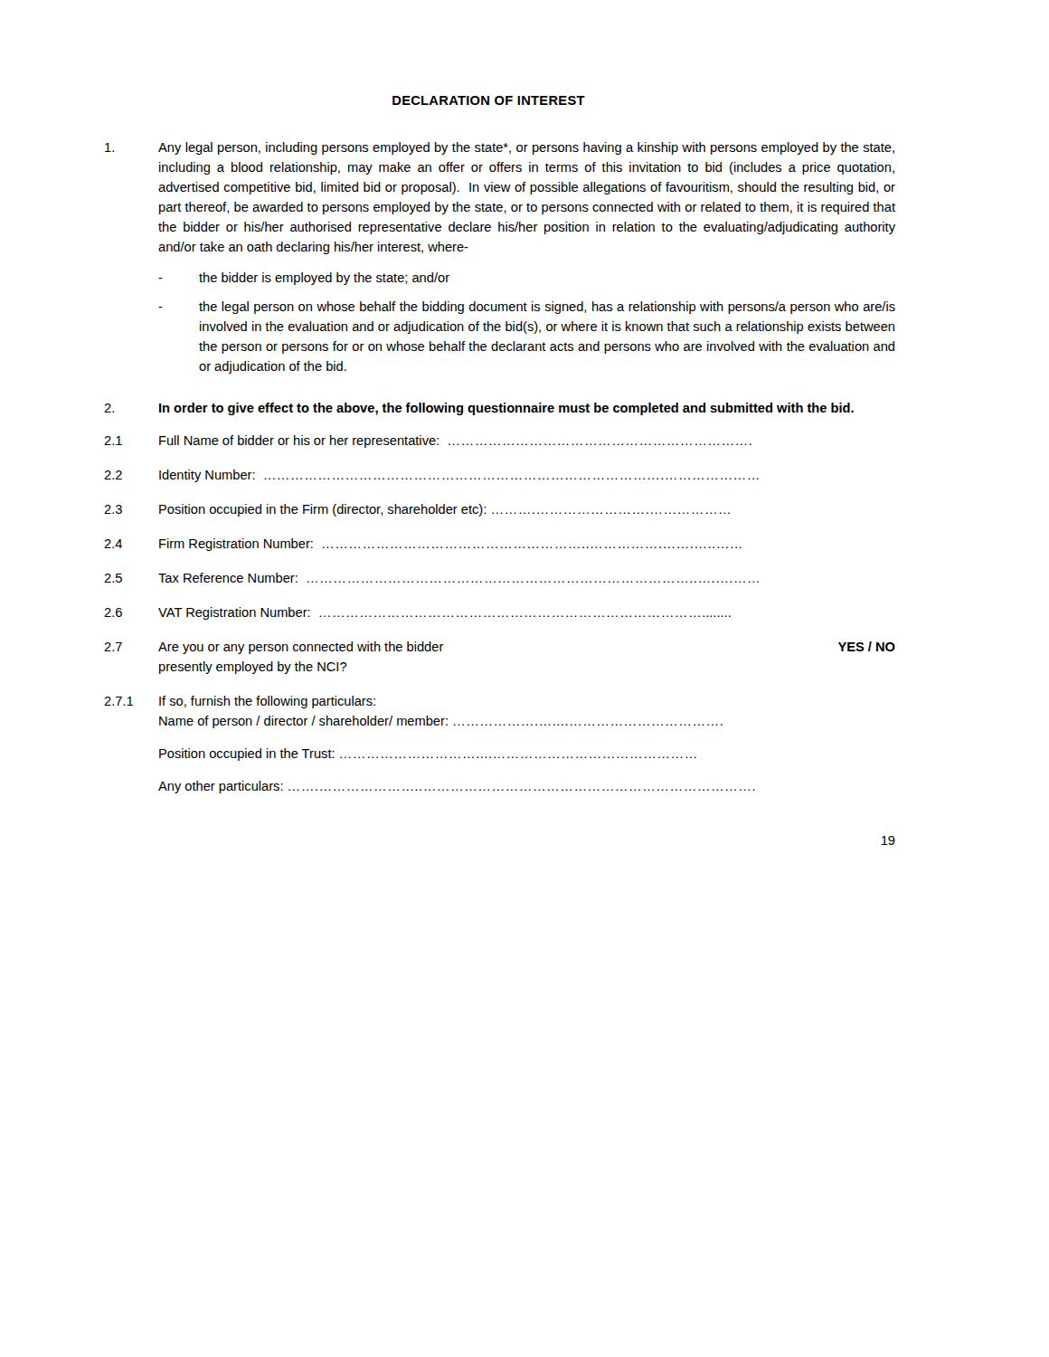DECLARATION OF INTEREST
1.
Any legal person, including persons employed by the state*, or persons having a kinship with persons employed by the state, including a blood relationship, may make an offer or offers in terms of this invitation to bid (includes a price quotation, advertised competitive bid, limited bid or proposal). In view of possible allegations of favouritism, should the resulting bid, or part thereof, be awarded to persons employed by the state, or to persons connected with or related to them, it is required that the bidder or his/her authorised representative declare his/her position in relation to the evaluating/adjudicating authority and/or take an oath declaring his/her interest, where-
- the bidder is employed by the state; and/or
- the legal person on whose behalf the bidding document is signed, has a relationship with persons/a person who are/is involved in the evaluation and or adjudication of the bid(s), or where it is known that such a relationship exists between the person or persons for or on whose behalf the declarant acts and persons who are involved with the evaluation and or adjudication of the bid.
2.
In order to give effect to the above, the following questionnaire must be completed and submitted with the bid.
2.1
Full Name of bidder or his or her representative: ………………………………………………………….
2.2
Identity Number: …………………………………………………………………………….…………………
2.3
Position occupied in the Firm (director, shareholder etc): ……….…………………….………………
2.4
Firm Registration Number: …………………………………………………..…………….…….…..……
2.5
Tax Reference Number: …………………………………………………………………………..….….……
2.6
VAT Registration Number: …………………………………………………………………………........
2.7
Are you or any person connected with the bidder
presently employed by the NCI? YES / NO
2.7.1
If so, furnish the following particulars:
Name of person / director / shareholder/ member: ……………….…....…………………………….
Position occupied in the Trust: …………………………....………………………………………
Any other particulars: …….…………………..……………………………………………………………….
19